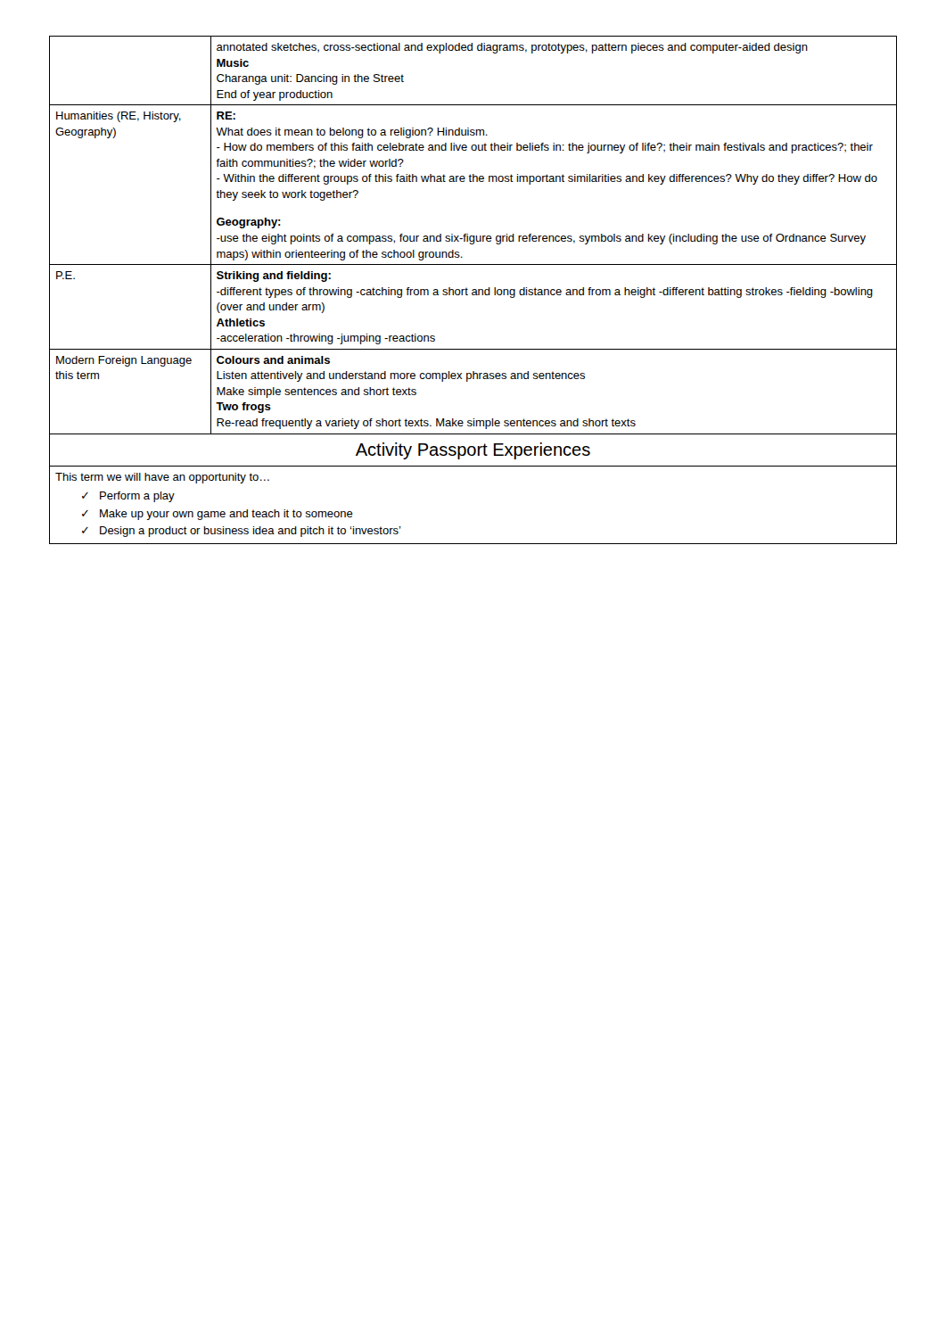| | annotated sketches, cross-sectional and exploded diagrams, prototypes, pattern pieces and computer-aided design Music Charanga unit: Dancing in the Street End of year production |
| Humanities (RE, History, Geography) | RE: What does it mean to belong to a religion? Hinduism. - How do members of this faith celebrate and live out their beliefs in: the journey of life?; their main festivals and practices?; their faith communities?; the wider world? - Within the different groups of this faith what are the most important similarities and key differences? Why do they differ? How do they seek to work together? Geography: -use the eight points of a compass, four and six-figure grid references, symbols and key (including the use of Ordnance Survey maps) within orienteering of the school grounds. |
| P.E. | Striking and fielding: -different types of throwing -catching from a short and long distance and from a height -different batting strokes -fielding -bowling (over and under arm) Athletics -acceleration -throwing -jumping -reactions |
| Modern Foreign Language this term | Colours and animals Listen attentively and understand more complex phrases and sentences Make simple sentences and short texts Two frogs Re-read frequently a variety of short texts. Make simple sentences and short texts |
| Activity Passport Experiences |
| This term we will have an opportunity to… Perform a play Make up your own game and teach it to someone Design a product or business idea and pitch it to ‘investors’ |